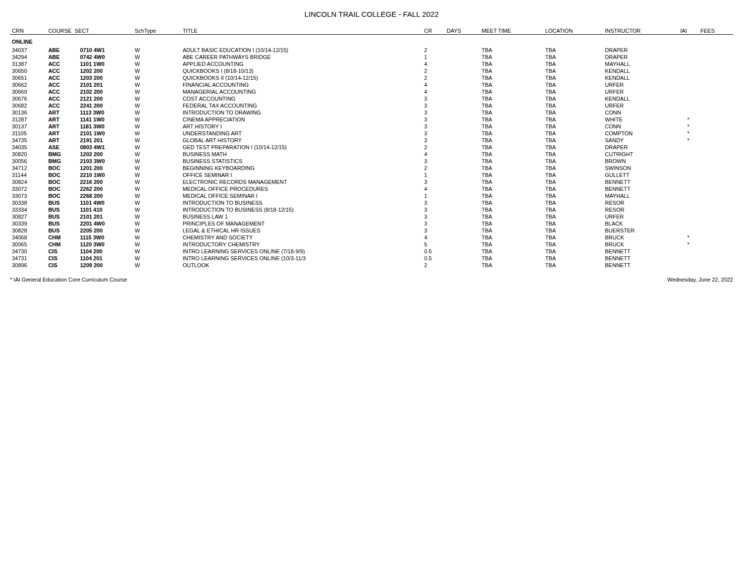LINCOLN TRAIL COLLEGE - FALL 2022
| CRN | COURSE SECT | SchType | TITLE | CR | DAYS | MEET TIME | LOCATION | INSTRUCTOR | IAI | FEES |
| --- | --- | --- | --- | --- | --- | --- | --- | --- | --- | --- |
| ONLINE |
| 34037 | ABE | 0710 4W1 | W | ADULT BASIC EDUCATION I (10/14-12/15) | 2 | | TBA | TBA | DRAPER | | |
| 34294 | ABE | 0742 4W0 | W | ABE CAREER PATHWAYS BRIDGE | 1 | | TBA | TBA | DRAPER | | |
| 31387 | ACC | 1101 1W0 | W | APPLIED ACCOUNTING | 4 | | TBA | TBA | MAYHALL | | |
| 30650 | ACC | 1202 200 | W | QUICKBOOKS I (8/18-10/13) | 2 | | TBA | TBA | KENDALL | | |
| 30651 | ACC | 1203 200 | W | QUICKBOOKS II (10/14-12/15) | 2 | | TBA | TBA | KENDALL | | |
| 30662 | ACC | 2101 201 | W | FINANCIAL ACCOUNTING | 4 | | TBA | TBA | URFER | | |
| 30669 | ACC | 2102 200 | W | MANAGERIAL ACCOUNTING | 4 | | TBA | TBA | URFER | | |
| 30676 | ACC | 2121 200 | W | COST ACCOUNTING | 3 | | TBA | TBA | KENDALL | | |
| 30682 | ACC | 2241 200 | W | FEDERAL TAX ACCOUNTING | 3 | | TBA | TBA | URFER | | |
| 30136 | ART | 1113 3W0 | W | INTRODUCTION TO DRAWING | 3 | | TBA | TBA | CONN | | |
| 31287 | ART | 1141 1W0 | W | CINEMA APPRECIATION | 3 | | TBA | TBA | WHITE | * | |
| 30137 | ART | 1181 3W0 | W | ART HISTORY I | 3 | | TBA | TBA | CONN | * | |
| 31105 | ART | 2101 1W0 | W | UNDERSTANDING ART | 3 | | TBA | TBA | COMPTON | * | |
| 34735 | ART | 2191 201 | W | GLOBAL ART HISTORY | 3 | | TBA | TBA | SANDY | * | |
| 34035 | ASE | 0803 4W1 | W | GED TEST PREPARATION I (10/14-12/15) | 2 | | TBA | TBA | DRAPER | | |
| 30820 | BMG | 1202 200 | W | BUSINESS MATH | 4 | | TBA | TBA | CUTRIGHT | | |
| 30056 | BMG | 2103 3W0 | W | BUSINESS STATISTICS | 3 | | TBA | TBA | BROWN | | |
| 34712 | BOC | 1201 200 | W | BEGINNING KEYBOARDING | 2 | | TBA | TBA | SWINSON | | |
| 31144 | BOC | 2210 1W0 | W | OFFICE SEMINAR I | 1 | | TBA | TBA | GULLETT | | |
| 30824 | BOC | 2216 200 | W | ELECTRONIC RECORDS MANAGEMENT | 3 | | TBA | TBA | BENNETT | | |
| 33072 | BOC | 2262 200 | W | MEDICAL OFFICE PROCEDURES | 4 | | TBA | TBA | BENNETT | | |
| 33073 | BOC | 2268 200 | W | MEDICAL OFFICE SEMINAR I | 1 | | TBA | TBA | MAYHALL | | |
| 30338 | BUS | 1101 4W0 | W | INTRODUCTION TO BUSINESS | 3 | | TBA | TBA | RESOR | | |
| 33334 | BUS | 1101 410 | W | INTRODUCTION TO BUSINESS (8/18-12/15) | 3 | | TBA | TBA | RESOR | | |
| 30827 | BUS | 2101 201 | W | BUSINESS LAW 1 | 3 | | TBA | TBA | URFER | | |
| 30339 | BUS | 2201 4W0 | W | PRINCIPLES OF MANAGEMENT | 3 | | TBA | TBA | BLACK | | |
| 30828 | BUS | 2205 200 | W | LEGAL & ETHICAL HR ISSUES | 3 | | TBA | TBA | BUERSTER | | |
| 34068 | CHM | 1115 3W0 | W | CHEMISTRY AND SOCIETY | 4 | | TBA | TBA | BRUCK | * | |
| 30065 | CHM | 1120 3W0 | W | INTRODUCTORY CHEMISTRY | 5 | | TBA | TBA | BRUCK | * | |
| 34730 | CIS | 1104 200 | W | INTRO LEARNING SERVICES ONLINE (7/18-9/9) | 0.5 | | TBA | TBA | BENNETT | | |
| 34731 | CIS | 1104 201 | W | INTRO LEARNING SERVICES ONLINE (10/3-11/3 | 0.5 | | TBA | TBA | BENNETT | | |
| 30896 | CIS | 1209 200 | W | OUTLOOK | 2 | | TBA | TBA | BENNETT | | |
* IAI General Education Core Curriculum Course Wednesday, June 22, 2022